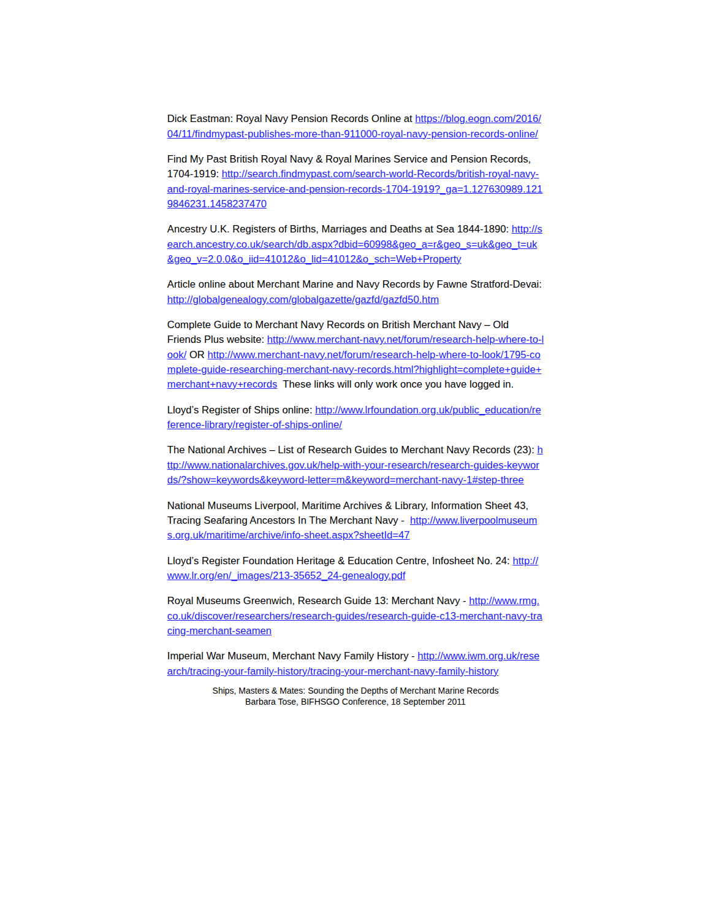Dick Eastman: Royal Navy Pension Records Online at https://blog.eogn.com/2016/04/11/findmypast-publishes-more-than-911000-royal-navy-pension-records-online/
Find My Past British Royal Navy & Royal Marines Service and Pension Records, 1704-1919: http://search.findmypast.com/search-world-Records/british-royal-navy-and-royal-marines-service-and-pension-records-1704-1919?_ga=1.127630989.1219846231.1458237470
Ancestry U.K. Registers of Births, Marriages and Deaths at Sea 1844-1890: http://search.ancestry.co.uk/search/db.aspx?dbid=60998&geo_a=r&geo_s=uk&geo_t=uk&geo_v=2.0.0&o_iid=41012&o_lid=41012&o_sch=Web+Property
Article online about Merchant Marine and Navy Records by Fawne Stratford-Devai: http://globalgenealogy.com/globalgazette/gazfd/gazfd50.htm
Complete Guide to Merchant Navy Records on British Merchant Navy – Old Friends Plus website: http://www.merchant-navy.net/forum/research-help-where-to-look/ OR http://www.merchant-navy.net/forum/research-help-where-to-look/1795-complete-guide-researching-merchant-navy-records.html?highlight=complete+guide+merchant+navy+records These links will only work once you have logged in.
Lloyd’s Register of Ships online: http://www.lrfoundation.org.uk/public_education/reference-library/register-of-ships-online/
The National Archives – List of Research Guides to Merchant Navy Records (23): http://www.nationalarchives.gov.uk/help-with-your-research/research-guides-keywords/?show=keywords&keyword-letter=m&keyword=merchant-navy-1#step-three
National Museums Liverpool, Maritime Archives & Library, Information Sheet 43, Tracing Seafaring Ancestors In The Merchant Navy - http://www.liverpoolmuseums.org.uk/maritime/archive/info-sheet.aspx?sheetId=47
Lloyd’s Register Foundation Heritage & Education Centre, Infosheet No. 24: http://www.lr.org/en/_images/213-35652_24-genealogy.pdf
Royal Museums Greenwich, Research Guide 13: Merchant Navy - http://www.rmg.co.uk/discover/researchers/research-guides/research-guide-c13-merchant-navy-tracing-merchant-seamen
Imperial War Museum, Merchant Navy Family History - http://www.iwm.org.uk/research/tracing-your-family-history/tracing-your-merchant-navy-family-history
Ships, Masters & Mates: Sounding the Depths of Merchant Marine Records
Barbara Tose, BIFHSGO Conference, 18 September 2011